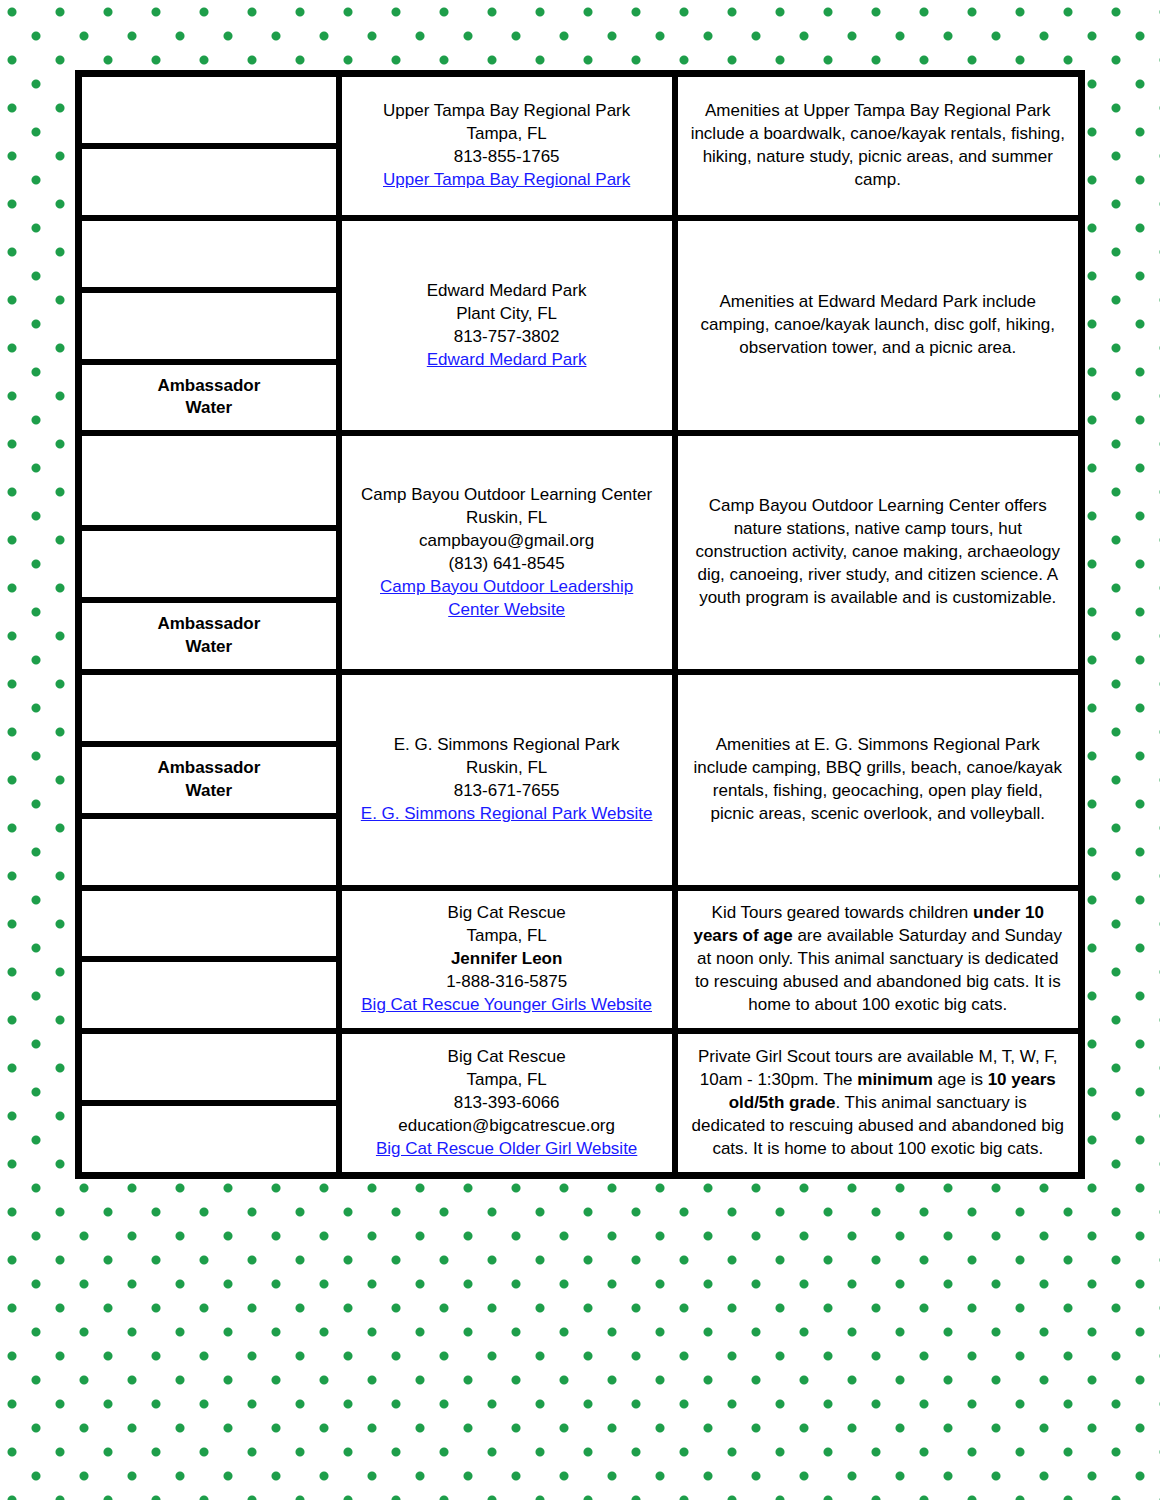| Daisy Rosie Petal | Upper Tampa Bay Regional Park Tampa, FL 813-855-1765 Upper Tampa Bay Regional Park | Amenities at Upper Tampa Bay Regional Park include a boardwalk, canoe/kayak rentals, fishing, hiking, nature study, picnic areas, and summer camp. |
| Brownie First Aid, Bugs |
| Daisy Rosie Petal | Edward Medard Park Plant City, FL 813-757-3802 Edward Medard Park | Amenities at Edward Medard Park include camping, canoe/kayak launch, disc golf, hiking, observation tower, and a picnic area. |
| Brownie First Aid, Bugs |
| Ambassador Water |
| Brownie Bugs, Celebrating Community | Camp Bayou Outdoor Learning Center Ruskin, FL campbayou@gmail.org (813) 641-8545 Camp Bayou Outdoor Leadership Center Website | Camp Bayou Outdoor Learning Center offers nature stations, native camp tours, hut construction activity, canoe making, archaeology dig, canoeing, river study, and citizen science. A youth program is available and is customizable. |
| Junior Playing the Past |
| Ambassador Water |
| Daisy Rosie Petal | E. G. Simmons Regional Park Ruskin, FL 813-671-7655 E. G. Simmons Regional Park Website | Amenities at E. G. Simmons Regional Park include camping, BBQ grills, beach, canoe/kayak rentals, fishing, geocaching, open play field, picnic areas, scenic overlook, and volleyball. |
| Ambassador Water |
| Junior Geocacher |
| Brownie Pets | Big Cat Rescue Tampa, FL Jennifer Leon 1-888-316-5875 Big Cat Rescue Younger Girls Website | Kid Tours geared towards children under 10 years of age are available Saturday and Sunday at noon only. This animal sanctuary is dedicated to rescuing abused and abandoned big cats. It is home to about 100 exotic big cats. |
| Junior Animal Habitats |
| Cadette Animal Helper | Big Cat Rescue Tampa, FL 813-393-6066 education@bigcatrescue.org Big Cat Rescue Older Girl Website | Private Girl Scout tours are available M, T, W, F, 10am - 1:30pm. The minimum age is 10 years old/5th grade . This animal sanctuary is dedicated to rescuing abused and abandoned big cats. It is home to about 100 exotic big cats. |
| Senior Voice for Animals |